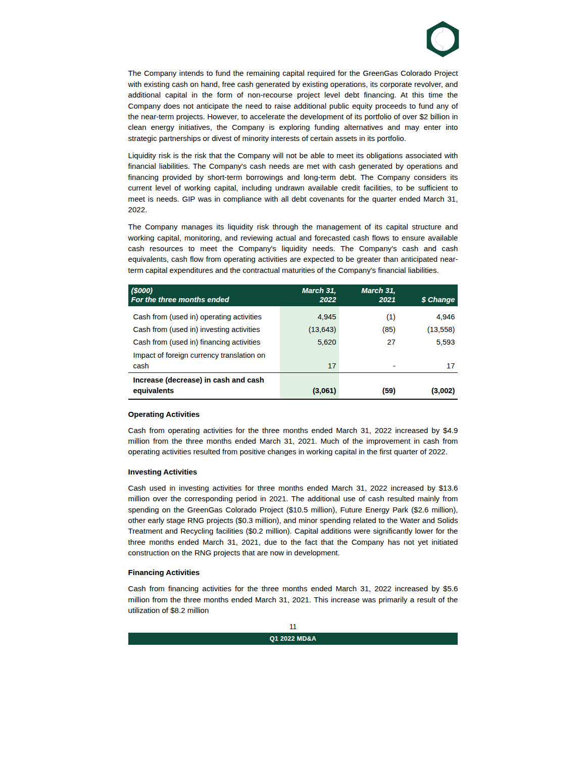The Company intends to fund the remaining capital required for the GreenGas Colorado Project with existing cash on hand, free cash generated by existing operations, its corporate revolver, and additional capital in the form of non-recourse project level debt financing. At this time the Company does not anticipate the need to raise additional public equity proceeds to fund any of the near-term projects. However, to accelerate the development of its portfolio of over $2 billion in clean energy initiatives, the Company is exploring funding alternatives and may enter into strategic partnerships or divest of minority interests of certain assets in its portfolio.
Liquidity risk is the risk that the Company will not be able to meet its obligations associated with financial liabilities. The Company's cash needs are met with cash generated by operations and financing provided by short-term borrowings and long-term debt. The Company considers its current level of working capital, including undrawn available credit facilities, to be sufficient to meet is needs. GIP was in compliance with all debt covenants for the quarter ended March 31, 2022.
The Company manages its liquidity risk through the management of its capital structure and working capital, monitoring, and reviewing actual and forecasted cash flows to ensure available cash resources to meet the Company's liquidity needs. The Company's cash and cash equivalents, cash flow from operating activities are expected to be greater than anticipated near-term capital expenditures and the contractual maturities of the Company's financial liabilities.
| ($000) For the three months ended | March 31, 2022 | March 31, 2021 | $ Change |
| --- | --- | --- | --- |
| Cash from (used in) operating activities | 4,945 | (1) | 4,946 |
| Cash from (used in) investing activities | (13,643) | (85) | (13,558) |
| Cash from (used in) financing activities | 5,620 | 27 | 5,593 |
| Impact of foreign currency translation on cash | 17 | - | 17 |
| Increase (decrease) in cash and cash equivalents | (3,061) | (59) | (3,002) |
Operating Activities
Cash from operating activities for the three months ended March 31, 2022 increased by $4.9 million from the three months ended March 31, 2021. Much of the improvement in cash from operating activities resulted from positive changes in working capital in the first quarter of 2022.
Investing Activities
Cash used in investing activities for three months ended March 31, 2022 increased by $13.6 million over the corresponding period in 2021. The additional use of cash resulted mainly from spending on the GreenGas Colorado Project ($10.5 million), Future Energy Park ($2.6 million), other early stage RNG projects ($0.3 million), and minor spending related to the Water and Solids Treatment and Recycling facilities ($0.2 million). Capital additions were significantly lower for the three months ended March 31, 2021, due to the fact that the Company has not yet initiated construction on the RNG projects that are now in development.
Financing Activities
Cash from financing activities for the three months ended March 31, 2022 increased by $5.6 million from the three months ended March 31, 2021. This increase was primarily a result of the utilization of $8.2 million
11
Q1 2022 MD&A